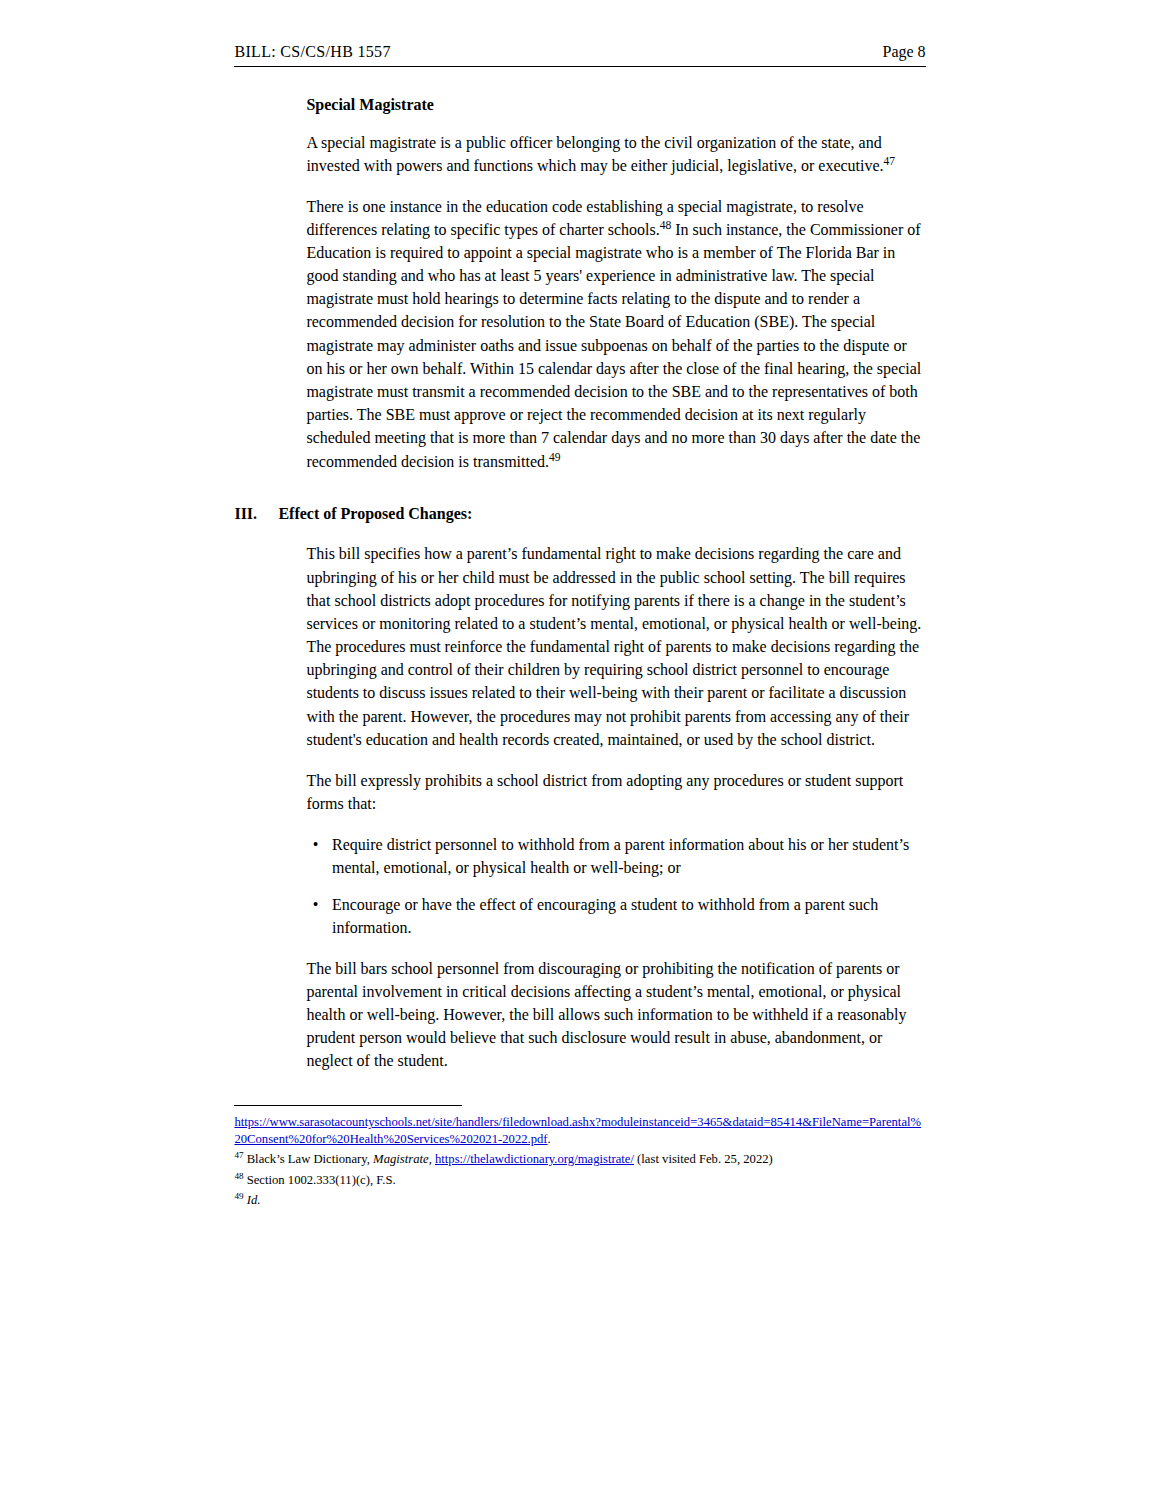BILL: CS/CS/HB 1557 Page 8
Special Magistrate
A special magistrate is a public officer belonging to the civil organization of the state, and invested with powers and functions which may be either judicial, legislative, or executive.47
There is one instance in the education code establishing a special magistrate, to resolve differences relating to specific types of charter schools.48 In such instance, the Commissioner of Education is required to appoint a special magistrate who is a member of The Florida Bar in good standing and who has at least 5 years' experience in administrative law. The special magistrate must hold hearings to determine facts relating to the dispute and to render a recommended decision for resolution to the State Board of Education (SBE). The special magistrate may administer oaths and issue subpoenas on behalf of the parties to the dispute or on his or her own behalf. Within 15 calendar days after the close of the final hearing, the special magistrate must transmit a recommended decision to the SBE and to the representatives of both parties. The SBE must approve or reject the recommended decision at its next regularly scheduled meeting that is more than 7 calendar days and no more than 30 days after the date the recommended decision is transmitted.49
III.
Effect of Proposed Changes:
This bill specifies how a parent’s fundamental right to make decisions regarding the care and upbringing of his or her child must be addressed in the public school setting. The bill requires that school districts adopt procedures for notifying parents if there is a change in the student’s services or monitoring related to a student’s mental, emotional, or physical health or well-being. The procedures must reinforce the fundamental right of parents to make decisions regarding the upbringing and control of their children by requiring school district personnel to encourage students to discuss issues related to their well-being with their parent or facilitate a discussion with the parent. However, the procedures may not prohibit parents from accessing any of their student's education and health records created, maintained, or used by the school district.
The bill expressly prohibits a school district from adopting any procedures or student support forms that:
Require district personnel to withhold from a parent information about his or her student’s mental, emotional, or physical health or well-being; or
Encourage or have the effect of encouraging a student to withhold from a parent such information.
The bill bars school personnel from discouraging or prohibiting the notification of parents or parental involvement in critical decisions affecting a student’s mental, emotional, or physical health or well-being. However, the bill allows such information to be withheld if a reasonably prudent person would believe that such disclosure would result in abuse, abandonment, or neglect of the student.
https://www.sarasotacountyschools.net/site/handlers/filedownload.ashx?moduleinstanceid=3465&dataid=85414&FileName=Parental%20Consent%20for%20Health%20Services%202021-2022.pdf.
47 Black’s Law Dictionary, Magistrate, https://thelawdictionary.org/magistrate/ (last visited Feb. 25, 2022)
48 Section 1002.333(11)(c), F.S.
49 Id.